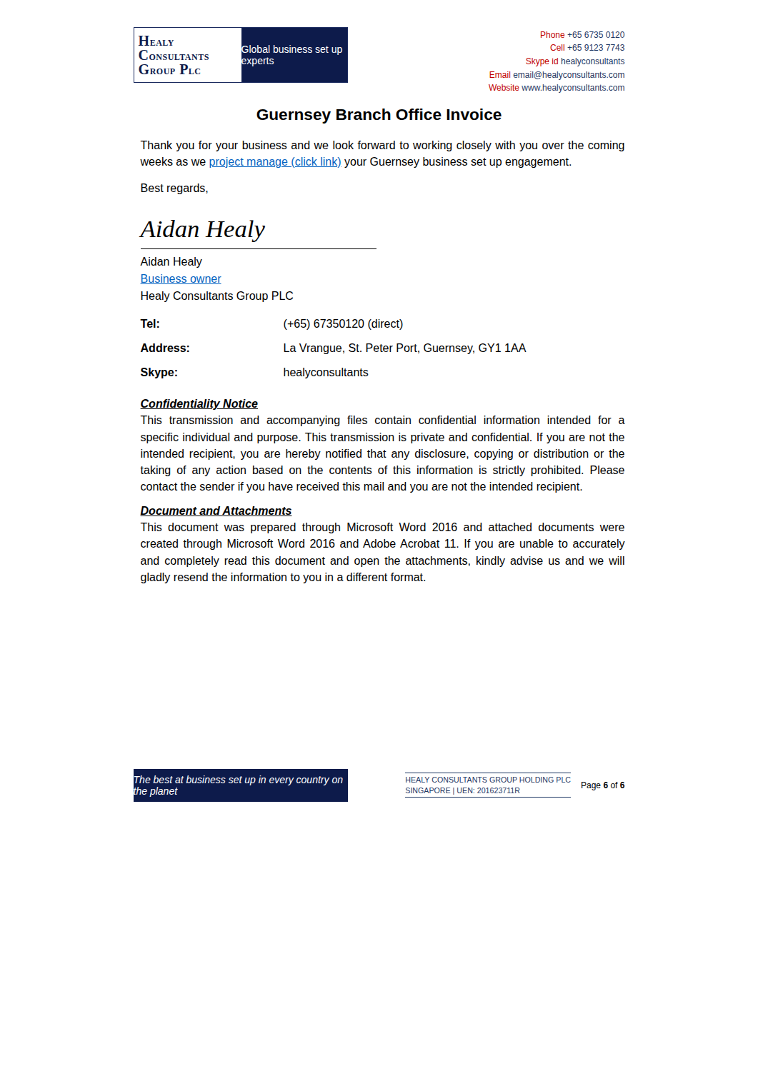HEALY
CONSULTANTS
GROUP PLC
Global business set up experts
Phone +65 6735 0120
Cell +65 9123 7743
Skype id healyconsultants
Email email@healyconsultants.com
Website www.healyconsultants.com
Guernsey Branch Office Invoice
Thank you for your business and we look forward to working closely with you over the coming weeks as we project manage (click link) your Guernsey business set up engagement.
Best regards,
Aidan Healy
Aidan Healy
Business owner
Healy Consultants Group PLC
| Tel: | (+65) 67350120 (direct) |
| Address: | La Vrangue, St. Peter Port, Guernsey, GY1 1AA |
| Skype: | healyconsultants |
Confidentiality Notice
This transmission and accompanying files contain confidential information intended for a specific individual and purpose. This transmission is private and confidential. If you are not the intended recipient, you are hereby notified that any disclosure, copying or distribution or the taking of any action based on the contents of this information is strictly prohibited. Please contact the sender if you have received this mail and you are not the intended recipient.
Document and Attachments
This document was prepared through Microsoft Word 2016 and attached documents were created through Microsoft Word 2016 and Adobe Acrobat 11. If you are unable to accurately and completely read this document and open the attachments, kindly advise us and we will gladly resend the information to you in a different format.
The best at business set up in every country on the planet
HEALY CONSULTANTS GROUP HOLDING PLC
SINGAPORE | UEN: 201623711R
Page 6 of 6